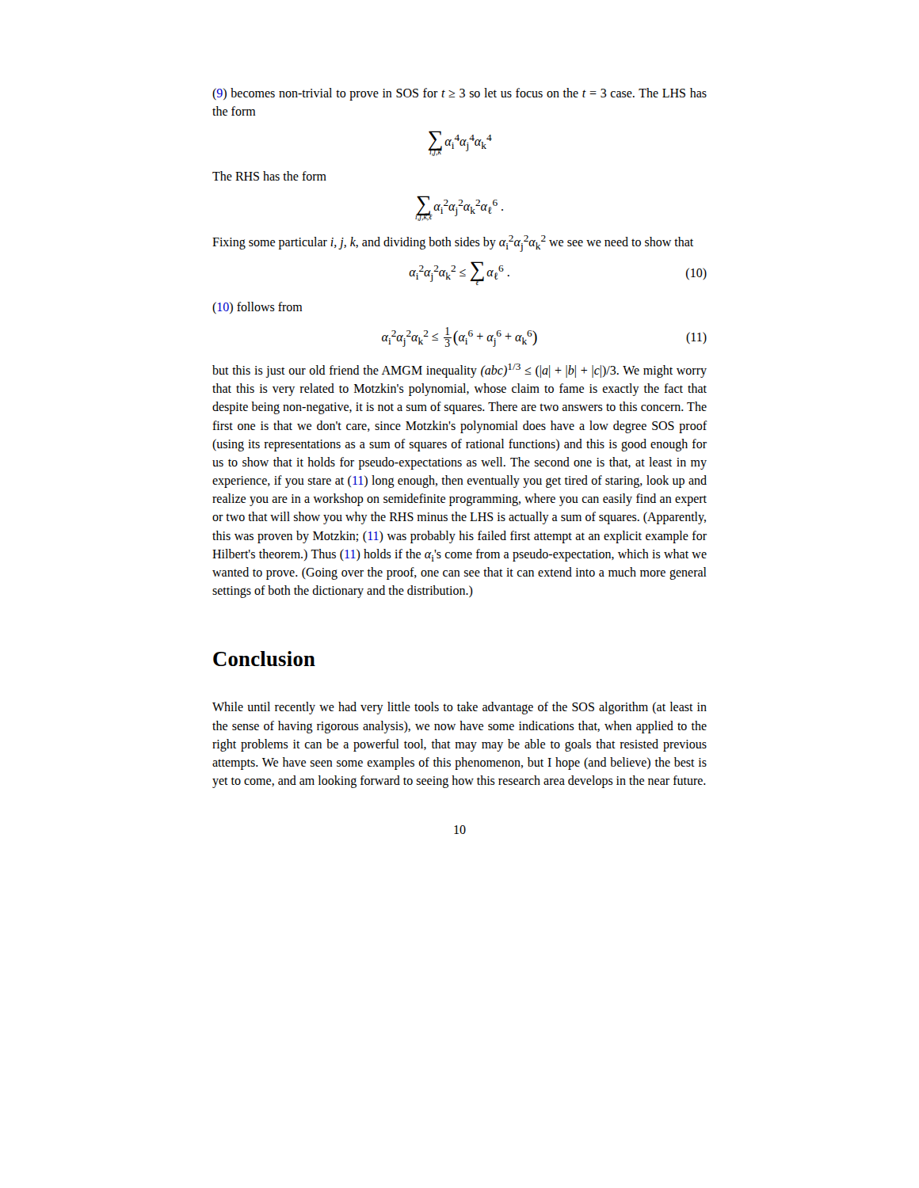(9) becomes non-trivial to prove in SOS for t ≥ 3 so let us focus on the t = 3 case. The LHS has the form
∑i,j,k αi4αj4αk4
The RHS has the form
∑i,j,k,ℓ αi2αj2αk2αℓ6 .
Fixing some particular i, j, k, and dividing both sides by αi2αj2αk2 we see we need to show that
αi2αj2αk2 ≤ ∑ℓ αℓ6 . (10)
(10) follows from
αi2αj2αk2 ≤ 13(αi6 + αj6 + αk6) (11)
but this is just our old friend the AMGM inequality (abc)1/3 ≤ (|a| + |b| + |c|)/3. We might worry that this is very related to Motzkin's polynomial, whose claim to fame is exactly the fact that despite being non-negative, it is not a sum of squares. There are two answers to this concern. The first one is that we don't care, since Motzkin's polynomial does have a low degree SOS proof (using its representations as a sum of squares of rational functions) and this is good enough for us to show that it holds for pseudo-expectations as well. The second one is that, at least in my experience, if you stare at (11) long enough, then eventually you get tired of staring, look up and realize you are in a workshop on semidefinite programming, where you can easily find an expert or two that will show you why the RHS minus the LHS is actually a sum of squares. (Apparently, this was proven by Motzkin; (11) was probably his failed first attempt at an explicit example for Hilbert's theorem.) Thus (11) holds if the αi's come from a pseudo-expectation, which is what we wanted to prove. (Going over the proof, one can see that it can extend into a much more general settings of both the dictionary and the distribution.)
Conclusion
While until recently we had very little tools to take advantage of the SOS algorithm (at least in the sense of having rigorous analysis), we now have some indications that, when applied to the right problems it can be a powerful tool, that may may be able to goals that resisted previous attempts. We have seen some examples of this phenomenon, but I hope (and believe) the best is yet to come, and am looking forward to seeing how this research area develops in the near future.
10